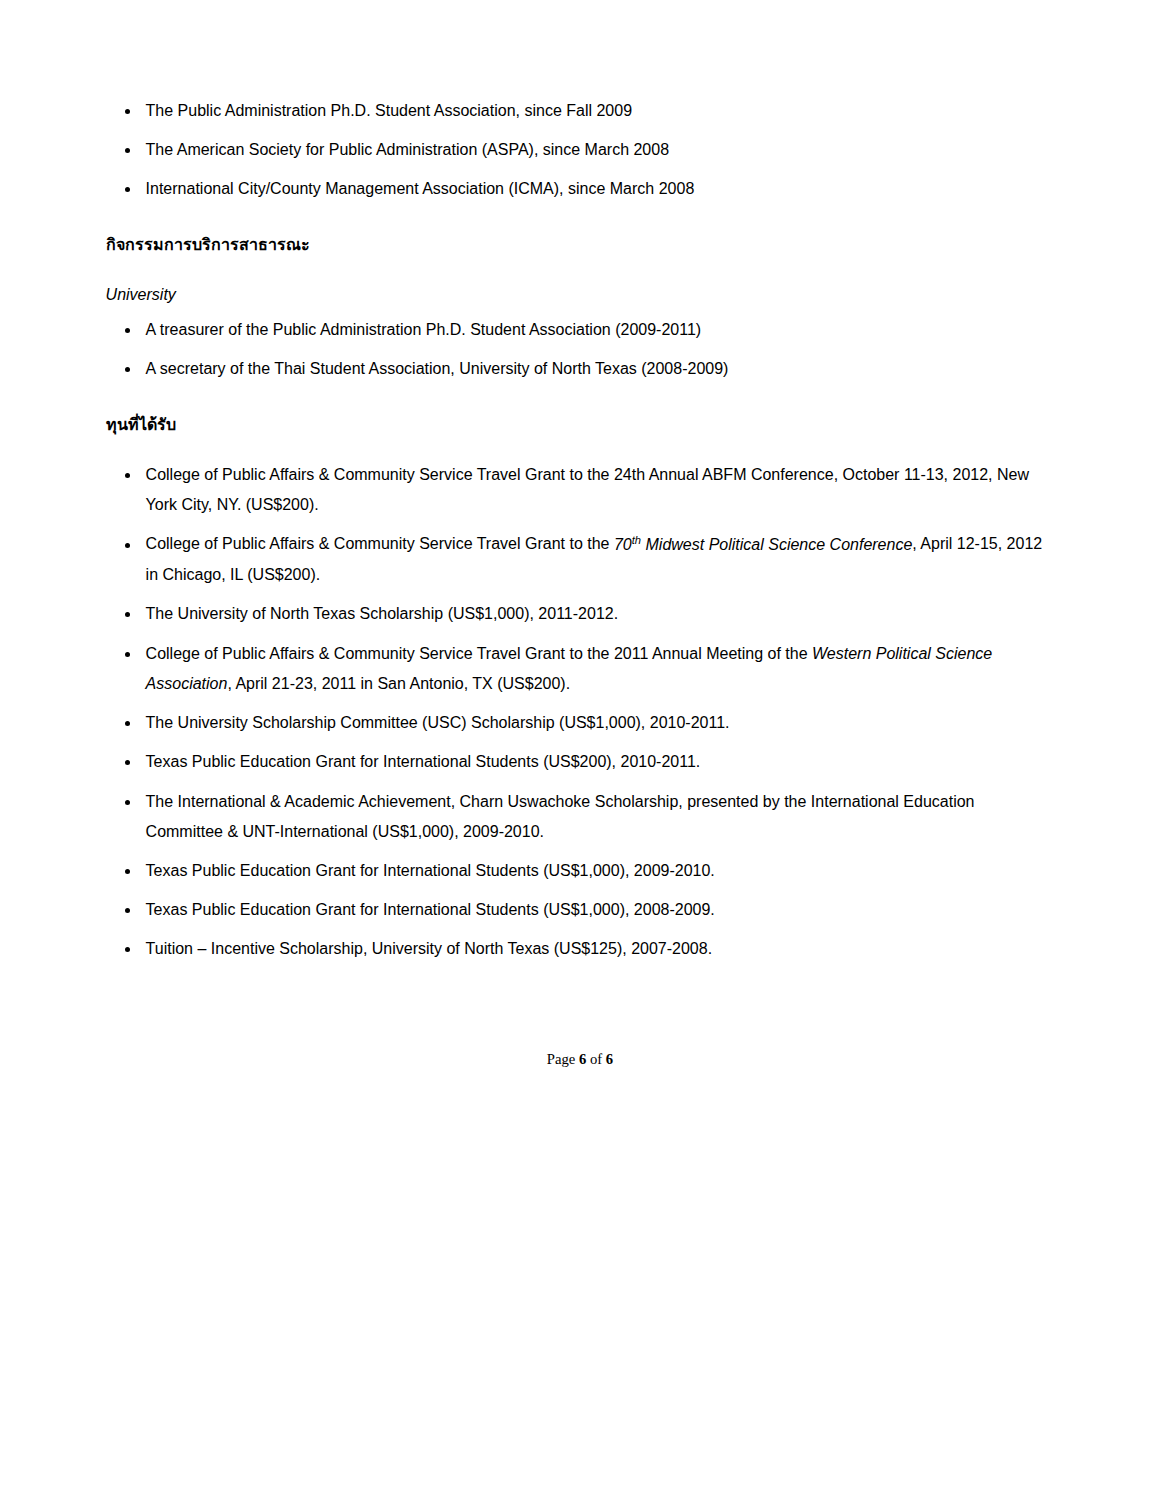The Public Administration Ph.D. Student Association, since Fall 2009
The American Society for Public Administration (ASPA), since March 2008
International City/County Management Association (ICMA), since March 2008
กิจกรรมการบริการสาธารณะ
University
A treasurer of the Public Administration Ph.D. Student Association (2009-2011)
A secretary of the Thai Student Association, University of North Texas (2008-2009)
ทุนที่ได้รับ
College of Public Affairs & Community Service Travel Grant to the 24th Annual ABFM Conference, October 11-13, 2012, New York City, NY. (US$200).
College of Public Affairs & Community Service Travel Grant to the 70th Midwest Political Science Conference, April 12-15, 2012 in Chicago, IL (US$200).
The University of North Texas Scholarship (US$1,000), 2011-2012.
College of Public Affairs & Community Service Travel Grant to the 2011 Annual Meeting of the Western Political Science Association, April 21-23, 2011 in San Antonio, TX (US$200).
The University Scholarship Committee (USC) Scholarship (US$1,000), 2010-2011.
Texas Public Education Grant for International Students (US$200), 2010-2011.
The International & Academic Achievement, Charn Uswachoke Scholarship, presented by the International Education Committee & UNT-International (US$1,000), 2009-2010.
Texas Public Education Grant for International Students (US$1,000), 2009-2010.
Texas Public Education Grant for International Students (US$1,000), 2008-2009.
Tuition – Incentive Scholarship, University of North Texas (US$125), 2007-2008.
Page 6 of 6